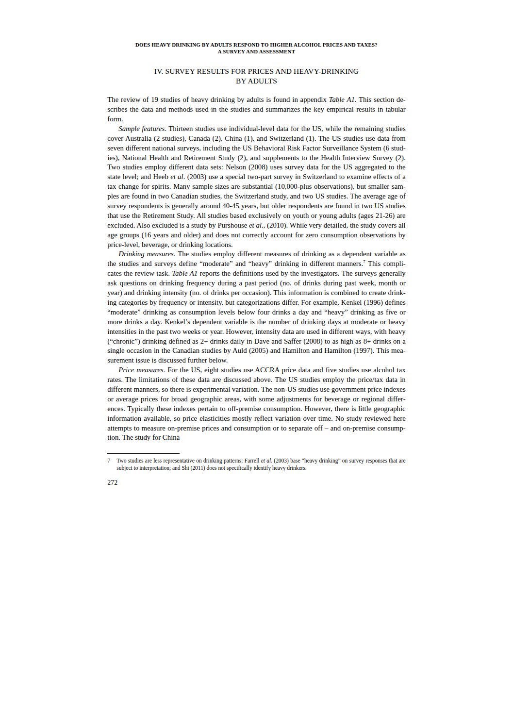Does Heavy Drinking by Adults Respond to Higher Alcohol Prices and Taxes?
A Survey and Assessment
IV. SURVEY RESULTS FOR PRICES AND HEAVY-DRINKING
BY ADULTS
The review of 19 studies of heavy drinking by adults is found in appendix Table A1. This section describes the data and methods used in the studies and summarizes the key empirical results in tabular form.
Sample features. Thirteen studies use individual-level data for the US, while the remaining studies cover Australia (2 studies), Canada (2), China (1), and Switzerland (1). The US studies use data from seven different national surveys, including the US Behavioral Risk Factor Surveillance System (6 studies), National Health and Retirement Study (2), and supplements to the Health Interview Survey (2). Two studies employ different data sets: Nelson (2008) uses survey data for the US aggregated to the state level; and Heeb et al. (2003) use a special two-part survey in Switzerland to examine effects of a tax change for spirits. Many sample sizes are substantial (10,000-plus observations), but smaller samples are found in two Canadian studies, the Switzerland study, and two US studies. The average age of survey respondents is generally around 40-45 years, but older respondents are found in two US studies that use the Retirement Study. All studies based exclusively on youth or young adults (ages 21-26) are excluded. Also excluded is a study by Purshouse et al., (2010). While very detailed, the study covers all age groups (16 years and older) and does not correctly account for zero consumption observations by price-level, beverage, or drinking locations.
Drinking measures. The studies employ different measures of drinking as a dependent variable as the studies and surveys define “moderate” and “heavy” drinking in different manners.7 This complicates the review task. Table A1 reports the definitions used by the investigators. The surveys generally ask questions on drinking frequency during a past period (no. of drinks during past week, month or year) and drinking intensity (no. of drinks per occasion). This information is combined to create drinking categories by frequency or intensity, but categorizations differ. For example, Kenkel (1996) defines “moderate” drinking as consumption levels below four drinks a day and “heavy” drinking as five or more drinks a day. Kenkel’s dependent variable is the number of drinking days at moderate or heavy intensities in the past two weeks or year. However, intensity data are used in different ways, with heavy (“chronic”) drinking defined as 2+ drinks daily in Dave and Saffer (2008) to as high as 8+ drinks on a single occasion in the Canadian studies by Auld (2005) and Hamilton and Hamilton (1997). This measurement issue is discussed further below.
Price measures. For the US, eight studies use ACCRA price data and five studies use alcohol tax rates. The limitations of these data are discussed above. The US studies employ the price/tax data in different manners, so there is experimental variation. The non-US studies use government price indexes or average prices for broad geographic areas, with some adjustments for beverage or regional differences. Typically these indexes pertain to off-premise consumption. However, there is little geographic information available, so price elasticities mostly reflect variation over time. No study reviewed here attempts to measure on-premise prices and consumption or to separate off – and on-premise consumption. The study for China
7
Two studies are less representative on drinking patterns: Farrell et al. (2003) base “heavy drinking” on survey responses that are subject to interpretation; and Shi (2011) does not specifically identify heavy drinkers.
272